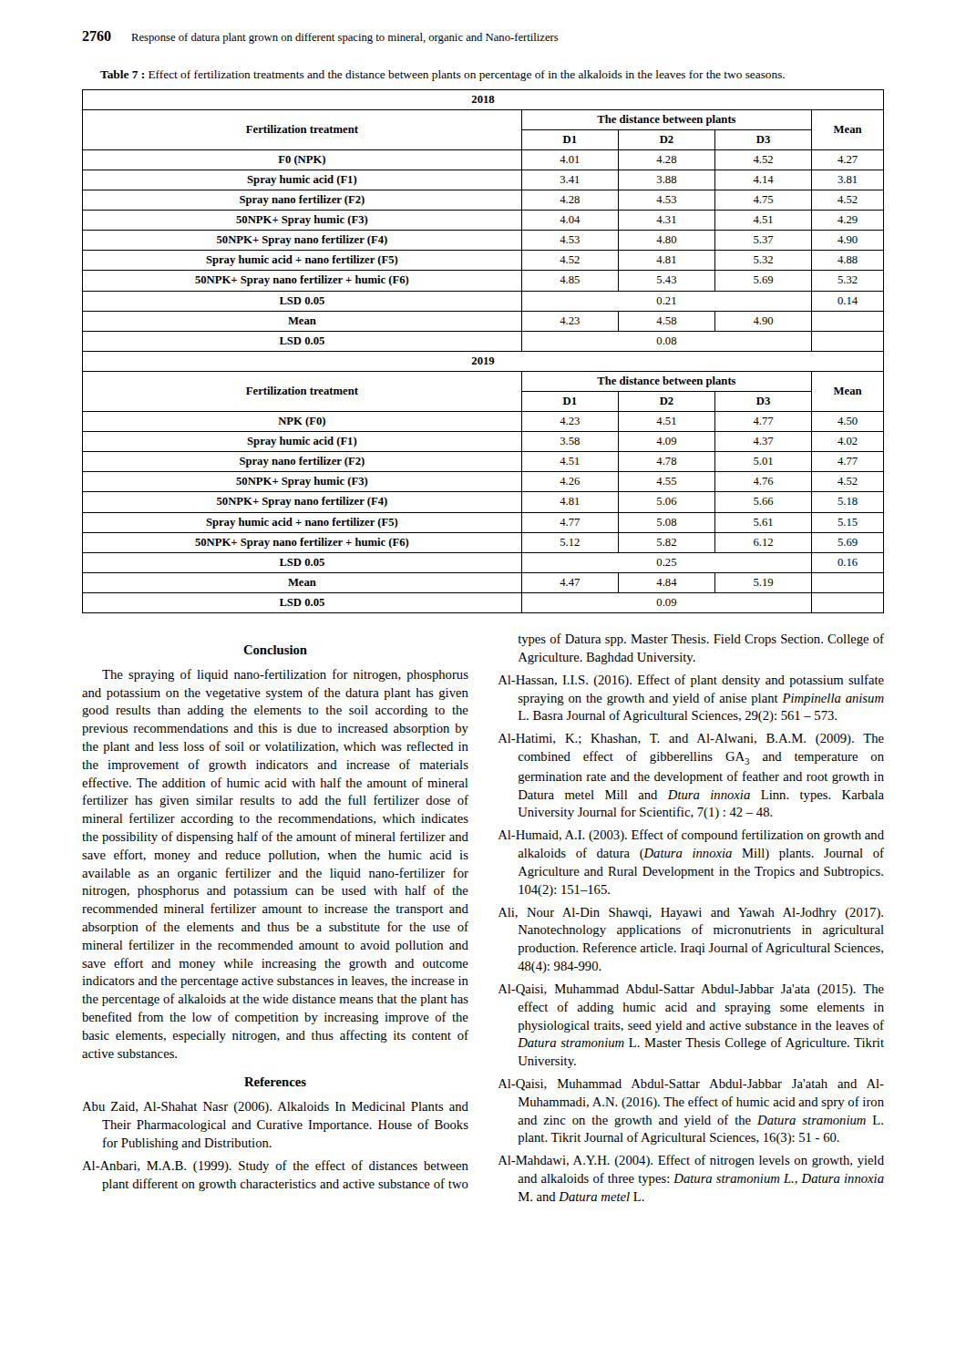2760 Response of datura plant grown on different spacing to mineral, organic and Nano-fertilizers
Table 7 : Effect of fertilization treatments and the distance between plants on percentage of in the alkaloids in the leaves for the two seasons.
| 2018 |
| Fertilization treatment | The distance between plants | Mean |
| D1 | D2 | D3 |
| F0 (NPK) | 4.01 | 4.28 | 4.52 | 4.27 |
| Spray humic acid (F1) | 3.41 | 3.88 | 4.14 | 3.81 |
| Spray nano fertilizer (F2) | 4.28 | 4.53 | 4.75 | 4.52 |
| 50NPK+ Spray humic (F3) | 4.04 | 4.31 | 4.51 | 4.29 |
| 50NPK+ Spray nano fertilizer (F4) | 4.53 | 4.80 | 5.37 | 4.90 |
| Spray humic acid + nano fertilizer (F5) | 4.52 | 4.81 | 5.32 | 4.88 |
| 50NPK+ Spray nano fertilizer + humic (F6) | 4.85 | 5.43 | 5.69 | 5.32 |
| LSD 0.05 | 0.21 | 0.14 |
| Mean | 4.23 | 4.58 | 4.90 | |
| LSD 0.05 | 0.08 | |
| 2019 |
| Fertilization treatment | The distance between plants | Mean |
| D1 | D2 | D3 |
| NPK (F0) | 4.23 | 4.51 | 4.77 | 4.50 |
| Spray humic acid (F1) | 3.58 | 4.09 | 4.37 | 4.02 |
| Spray nano fertilizer (F2) | 4.51 | 4.78 | 5.01 | 4.77 |
| 50NPK+ Spray humic (F3) | 4.26 | 4.55 | 4.76 | 4.52 |
| 50NPK+ Spray nano fertilizer (F4) | 4.81 | 5.06 | 5.66 | 5.18 |
| Spray humic acid + nano fertilizer (F5) | 4.77 | 5.08 | 5.61 | 5.15 |
| 50NPK+ Spray nano fertilizer + humic (F6) | 5.12 | 5.82 | 6.12 | 5.69 |
| LSD 0.05 | 0.25 | 0.16 |
| Mean | 4.47 | 4.84 | 5.19 | |
| LSD 0.05 | 0.09 | |
Conclusion
The spraying of liquid nano-fertilization for nitrogen, phosphorus and potassium on the vegetative system of the datura plant has given good results than adding the elements to the soil according to the previous recommendations and this is due to increased absorption by the plant and less loss of soil or volatilization, which was reflected in the improvement of growth indicators and increase of materials effective. The addition of humic acid with half the amount of mineral fertilizer has given similar results to add the full fertilizer dose of mineral fertilizer according to the recommendations, which indicates the possibility of dispensing half of the amount of mineral fertilizer and save effort, money and reduce pollution, when the humic acid is available as an organic fertilizer and the liquid nano-fertilizer for nitrogen, phosphorus and potassium can be used with half of the recommended mineral fertilizer amount to increase the transport and absorption of the elements and thus be a substitute for the use of mineral fertilizer in the recommended amount to avoid pollution and save effort and money while increasing the growth and outcome indicators and the percentage active substances in leaves, the increase in the percentage of alkaloids at the wide distance means that the plant has benefited from the low of competition by increasing improve of the basic elements, especially nitrogen, and thus affecting its content of active substances.
References
Abu Zaid, Al-Shahat Nasr (2006). Alkaloids In Medicinal Plants and Their Pharmacological and Curative Importance. House of Books for Publishing and Distribution.
Al-Anbari, M.A.B. (1999). Study of the effect of distances between plant different on growth characteristics and active substance of two types of Datura spp. Master Thesis. Field Crops Section. College of Agriculture. Baghdad University.
Al-Hassan, I.I.S. (2016). Effect of plant density and potassium sulfate spraying on the growth and yield of anise plant Pimpinella anisum L. Basra Journal of Agricultural Sciences, 29(2): 561 – 573.
Al-Hatimi, K.; Khashan, T. and Al-Alwani, B.A.M. (2009). The combined effect of gibberellins GA3 and temperature on germination rate and the development of feather and root growth in Datura metel Mill and Dtura innoxia Linn. types. Karbala University Journal for Scientific, 7(1) : 42 – 48.
Al-Humaid, A.I. (2003). Effect of compound fertilization on growth and alkaloids of datura (Datura innoxia Mill) plants. Journal of Agriculture and Rural Development in the Tropics and Subtropics. 104(2): 151–165.
Ali, Nour Al-Din Shawqi, Hayawi and Yawah Al-Jodhry (2017). Nanotechnology applications of micronutrients in agricultural production. Reference article. Iraqi Journal of Agricultural Sciences, 48(4): 984-990.
Al-Qaisi, Muhammad Abdul-Sattar Abdul-Jabbar Ja'ata (2015). The effect of adding humic acid and spraying some elements in physiological traits, seed yield and active substance in the leaves of Datura stramonium L. Master Thesis College of Agriculture. Tikrit University.
Al-Qaisi, Muhammad Abdul-Sattar Abdul-Jabbar Ja'atah and Al-Muhammadi, A.N. (2016). The effect of humic acid and spry of iron and zinc on the growth and yield of the Datura stramonium L. plant. Tikrit Journal of Agricultural Sciences, 16(3): 51 - 60.
Al-Mahdawi, A.Y.H. (2004). Effect of nitrogen levels on growth, yield and alkaloids of three types: Datura stramonium L., Datura innoxia M. and Datura metel L.